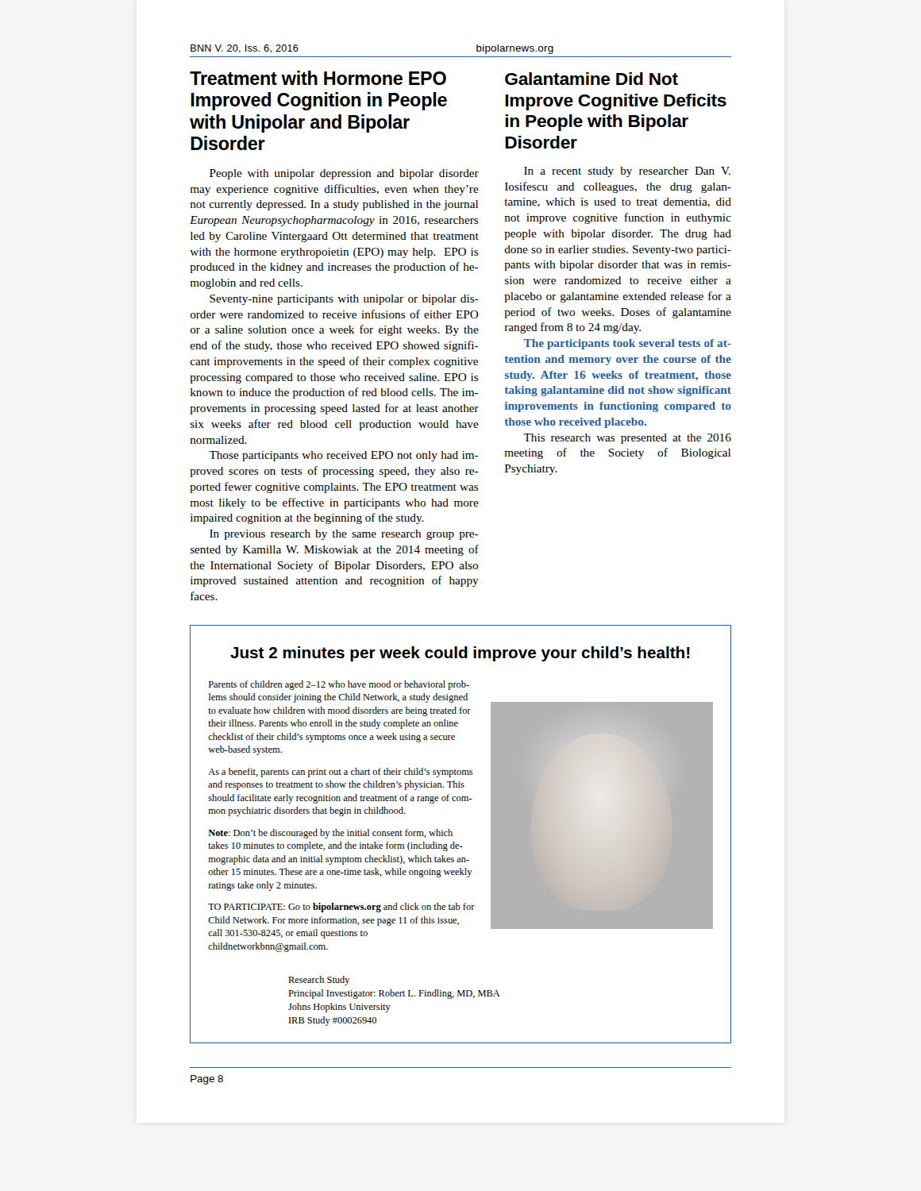BNN V. 20, Iss. 6, 2016 bipolarnews.org
Treatment with Hormone EPO Improved Cognition in People with Unipolar and Bipolar Disorder
People with unipolar depression and bipolar disorder may experience cognitive difficulties, even when they’re not currently depressed. In a study published in the journal European Neuropsychopharmacology in 2016, researchers led by Caroline Vintergaard Ott determined that treatment with the hormone erythropoietin (EPO) may help. EPO is produced in the kidney and increases the production of hemoglobin and red cells.
Seventy-nine participants with unipolar or bipolar disorder were randomized to receive infusions of either EPO or a saline solution once a week for eight weeks. By the end of the study, those who received EPO showed significant improvements in the speed of their complex cognitive processing compared to those who received saline. EPO is known to induce the production of red blood cells. The improvements in processing speed lasted for at least another six weeks after red blood cell production would have normalized.
Those participants who received EPO not only had improved scores on tests of processing speed, they also reported fewer cognitive complaints. The EPO treatment was most likely to be effective in participants who had more impaired cognition at the beginning of the study.
In previous research by the same research group presented by Kamilla W. Miskowiak at the 2014 meeting of the International Society of Bipolar Disorders, EPO also improved sustained attention and recognition of happy faces.
Galantamine Did Not Improve Cognitive Deficits in People with Bipolar Disorder
In a recent study by researcher Dan V. Iosifescu and colleagues, the drug galantamine, which is used to treat dementia, did not improve cognitive function in euthymic people with bipolar disorder. The drug had done so in earlier studies. Seventy-two participants with bipolar disorder that was in remission were randomized to receive either a placebo or galantamine extended release for a period of two weeks. Doses of galantamine ranged from 8 to 24 mg/day.
The participants took several tests of attention and memory over the course of the study. After 16 weeks of treatment, those taking galantamine did not show significant improvements in functioning compared to those who received placebo.
This research was presented at the 2016 meeting of the Society of Biological Psychiatry.
Just 2 minutes per week could improve your child’s health!
Parents of children aged 2–12 who have mood or behavioral problems should consider joining the Child Network, a study designed to evaluate how children with mood disorders are being treated for their illness. Parents who enroll in the study complete an online checklist of their child’s symptoms once a week using a secure web-based system.
As a benefit, parents can print out a chart of their child’s symptoms and responses to treatment to show the children’s physician. This should facilitate early recognition and treatment of a range of common psychiatric disorders that begin in childhood.
Note: Don’t be discouraged by the initial consent form, which takes 10 minutes to complete, and the intake form (including demographic data and an initial symptom checklist), which takes another 15 minutes. These are a one-time task, while ongoing weekly ratings take only 2 minutes.
TO PARTICIPATE: Go to bipolarnews.org and click on the tab for Child Network. For more information, see page 11 of this issue, call 301-530-8245, or email questions to childnetworkbnn@gmail.com.
Research Study
Principal Investigator: Robert L. Findling, MD, MBA
Johns Hopkins University
IRB Study #00026940
Page 8